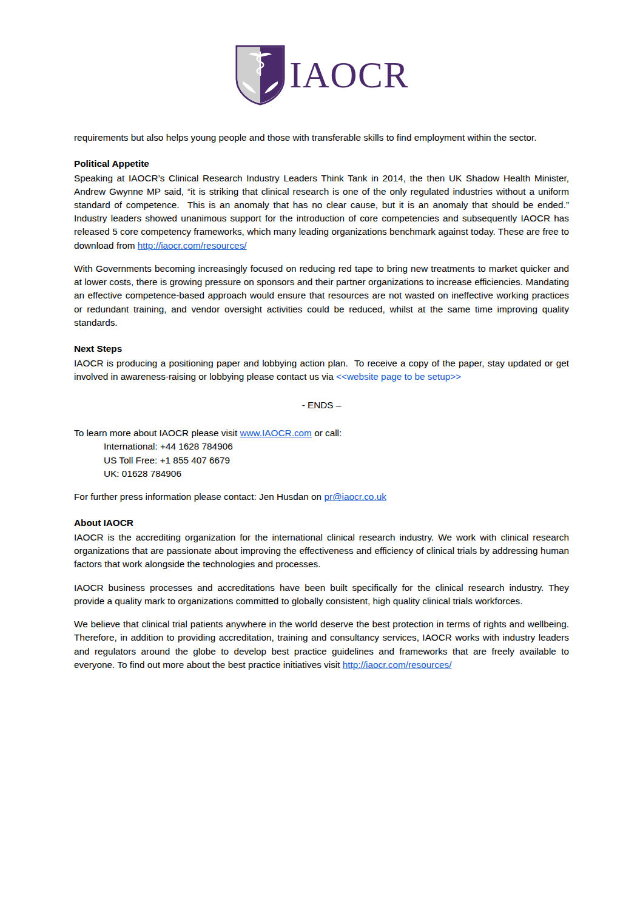IAOCR
requirements but also helps young people and those with transferable skills to find employment within the sector.
Political Appetite
Speaking at IAOCR’s Clinical Research Industry Leaders Think Tank in 2014, the then UK Shadow Health Minister, Andrew Gwynne MP said, “it is striking that clinical research is one of the only regulated industries without a uniform standard of competence. This is an anomaly that has no clear cause, but it is an anomaly that should be ended.” Industry leaders showed unanimous support for the introduction of core competencies and subsequently IAOCR has released 5 core competency frameworks, which many leading organizations benchmark against today. These are free to download from http://iaocr.com/resources/
With Governments becoming increasingly focused on reducing red tape to bring new treatments to market quicker and at lower costs, there is growing pressure on sponsors and their partner organizations to increase efficiencies. Mandating an effective competence-based approach would ensure that resources are not wasted on ineffective working practices or redundant training, and vendor oversight activities could be reduced, whilst at the same time improving quality standards.
Next Steps
IAOCR is producing a positioning paper and lobbying action plan. To receive a copy of the paper, stay updated or get involved in awareness-raising or lobbying please contact us via <<website page to be setup>>
- ENDS –
To learn more about IAOCR please visit www.IAOCR.com or call:
International: +44 1628 784906
US Toll Free: +1 855 407 6679
UK: 01628 784906
For further press information please contact: Jen Husdan on pr@iaocr.co.uk
About IAOCR
IAOCR is the accrediting organization for the international clinical research industry. We work with clinical research organizations that are passionate about improving the effectiveness and efficiency of clinical trials by addressing human factors that work alongside the technologies and processes.
IAOCR business processes and accreditations have been built specifically for the clinical research industry. They provide a quality mark to organizations committed to globally consistent, high quality clinical trials workforces.
We believe that clinical trial patients anywhere in the world deserve the best protection in terms of rights and wellbeing. Therefore, in addition to providing accreditation, training and consultancy services, IAOCR works with industry leaders and regulators around the globe to develop best practice guidelines and frameworks that are freely available to everyone. To find out more about the best practice initiatives visit http://iaocr.com/resources/